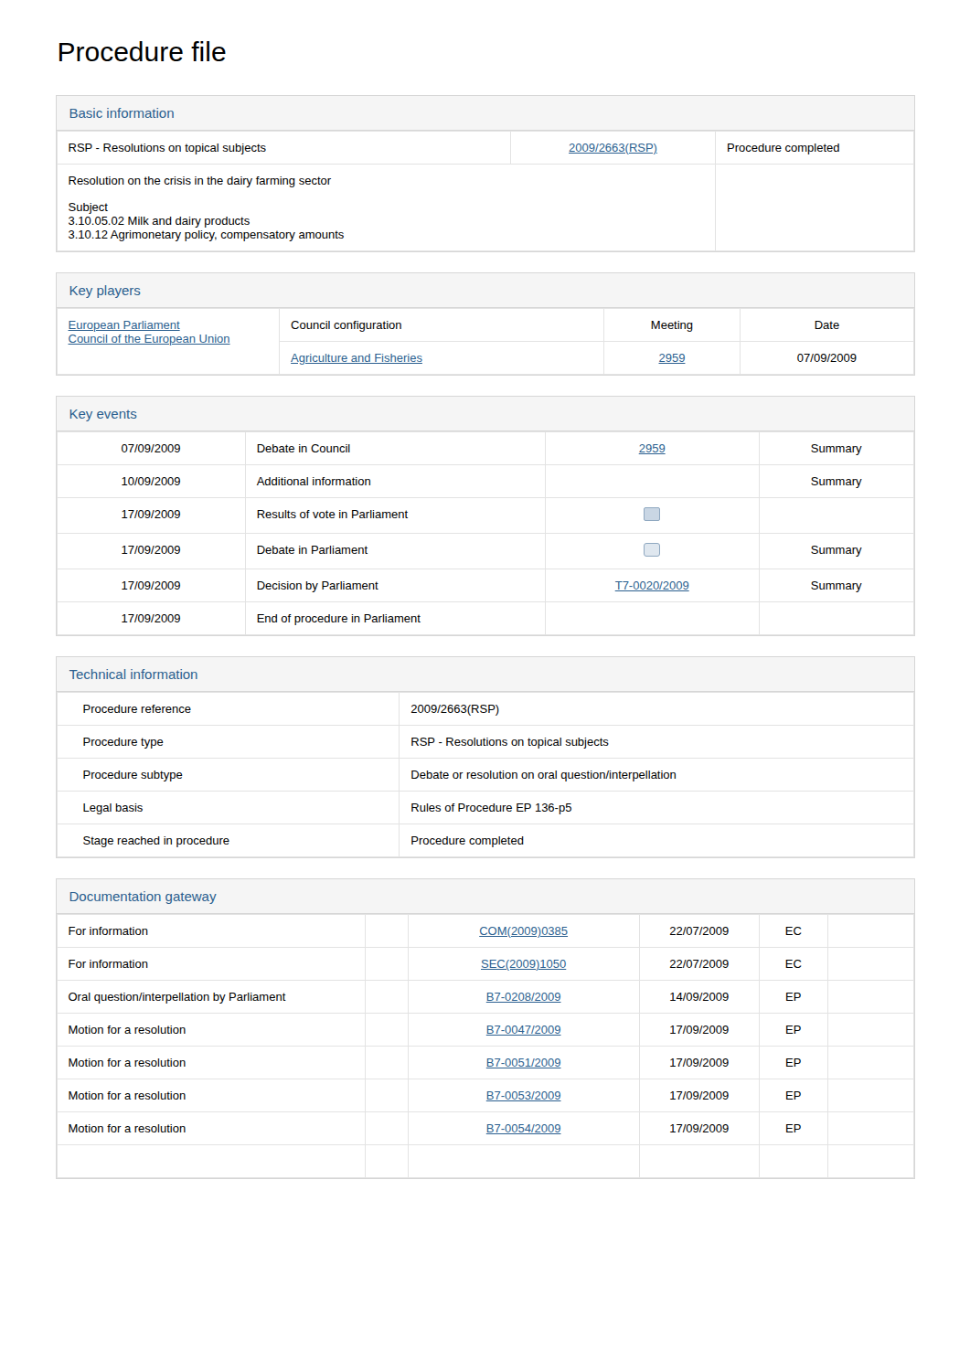Procedure file
Basic information
| RSP - Resolutions on topical subjects | 2009/2663(RSP) | Procedure completed |
| Resolution on the crisis in the dairy farming sector Subject 3.10.05.02 Milk and dairy products 3.10.12 Agrimonetary policy, compensatory amounts | |
Key players
| European Parliament Council of the European Union | Council configuration | Meeting | Date |
| Agriculture and Fisheries | 2959 | 07/09/2009 |
Key events
| 07/09/2009 | Debate in Council | 2959 | Summary |
| 10/09/2009 | Additional information | | Summary |
| 17/09/2009 | Results of vote in Parliament | | |
| 17/09/2009 | Debate in Parliament | | Summary |
| 17/09/2009 | Decision by Parliament | T7-0020/2009 | Summary |
| 17/09/2009 | End of procedure in Parliament | | |
Technical information
| Procedure reference | 2009/2663(RSP) |
| Procedure type | RSP - Resolutions on topical subjects |
| Procedure subtype | Debate or resolution on oral question/interpellation |
| Legal basis | Rules of Procedure EP 136-p5 |
| Stage reached in procedure | Procedure completed |
Documentation gateway
| For information | | COM(2009)0385 | 22/07/2009 | EC | |
| For information | | SEC(2009)1050 | 22/07/2009 | EC | |
| Oral question/interpellation by Parliament | | B7-0208/2009 | 14/09/2009 | EP | |
| Motion for a resolution | | B7-0047/2009 | 17/09/2009 | EP | |
| Motion for a resolution | | B7-0051/2009 | 17/09/2009 | EP | |
| Motion for a resolution | | B7-0053/2009 | 17/09/2009 | EP | |
| Motion for a resolution | | B7-0054/2009 | 17/09/2009 | EP | |